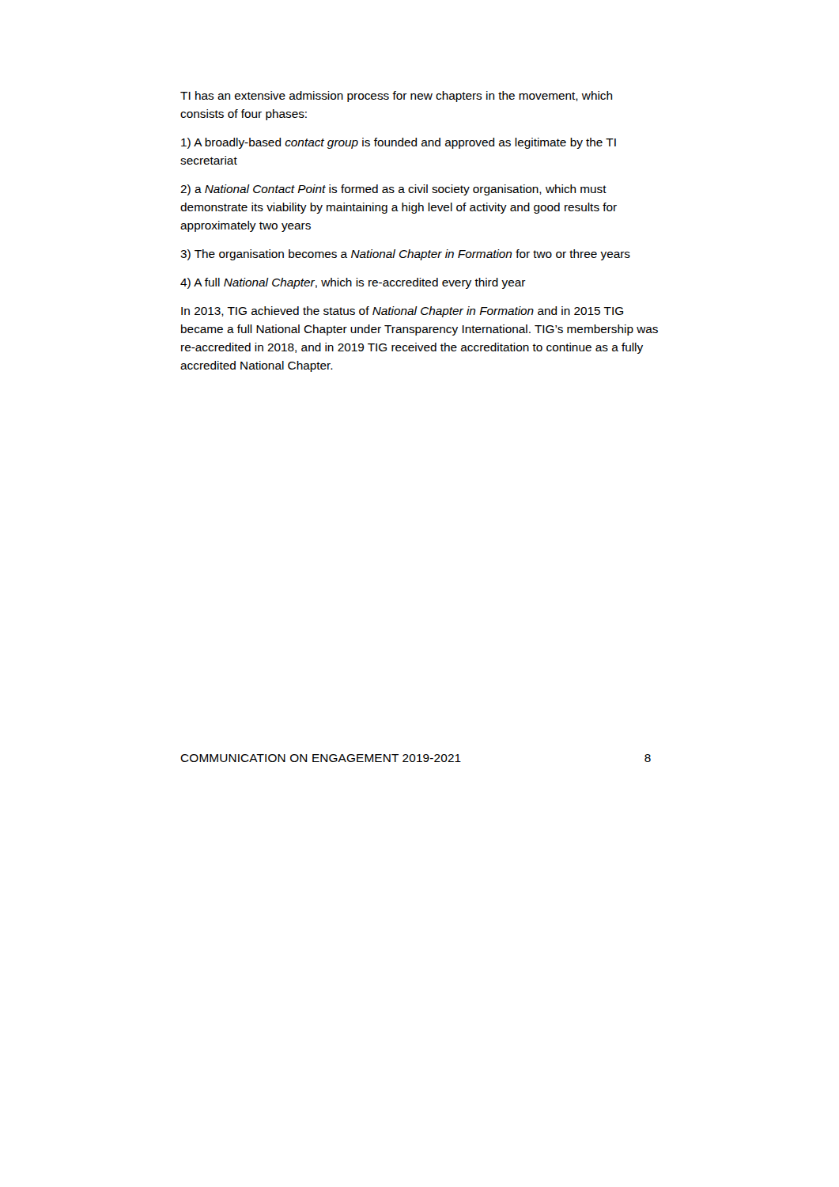TI has an extensive admission process for new chapters in the movement, which consists of four phases:
1) A broadly-based contact group is founded and approved as legitimate by the TI secretariat
2) a National Contact Point is formed as a civil society organisation, which must demonstrate its viability by maintaining a high level of activity and good results for approximately two years
3) The organisation becomes a National Chapter in Formation for two or three years
4) A full National Chapter, which is re-accredited every third year
In 2013, TIG achieved the status of National Chapter in Formation and in 2015 TIG became a full National Chapter under Transparency International. TIG’s membership was re-accredited in 2018, and in 2019 TIG received the accreditation to continue as a fully accredited National Chapter.
COMMUNICATION ON ENGAGEMENT 2019-2021 8